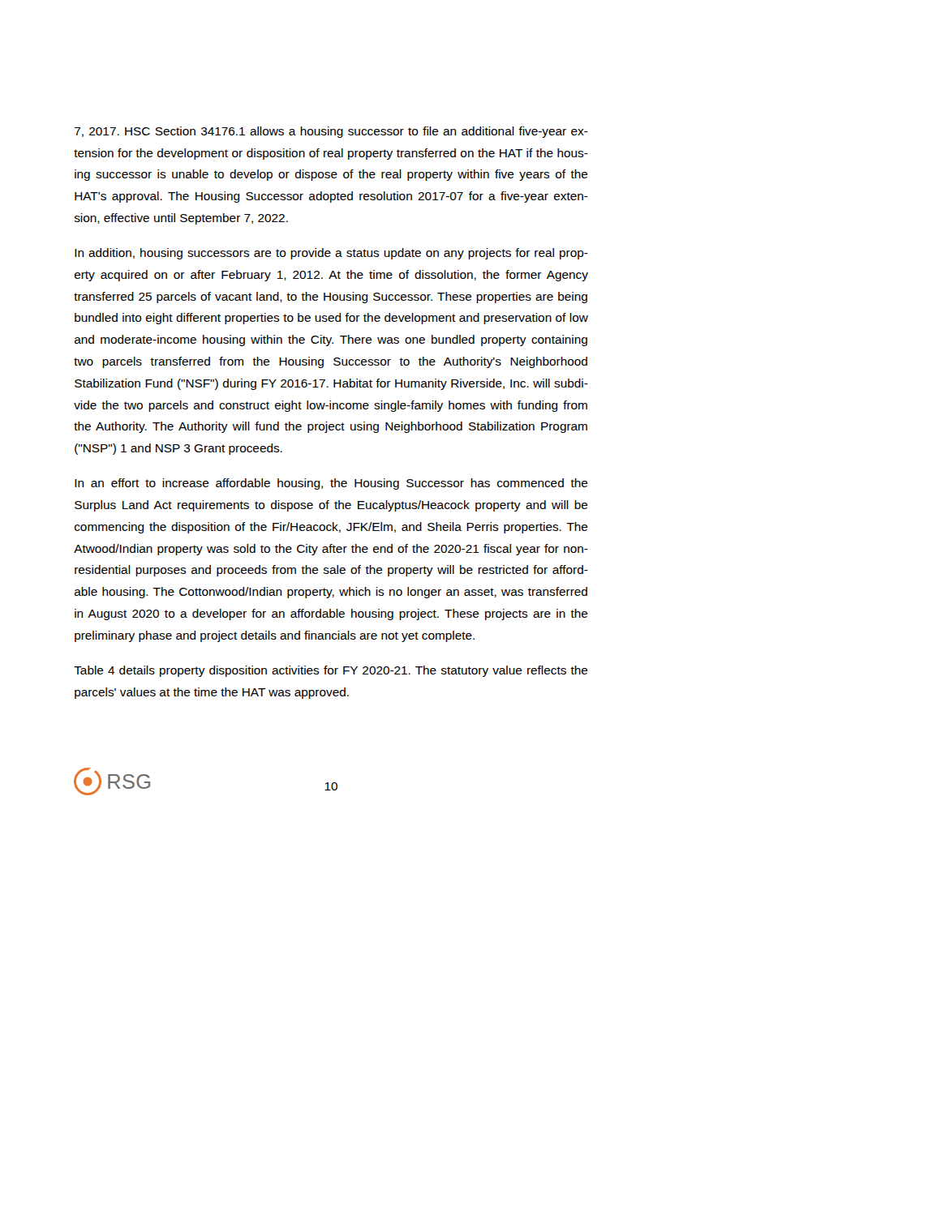7, 2017. HSC Section 34176.1 allows a housing successor to file an additional five-year extension for the development or disposition of real property transferred on the HAT if the housing successor is unable to develop or dispose of the real property within five years of the HAT's approval. The Housing Successor adopted resolution 2017-07 for a five-year extension, effective until September 7, 2022.
In addition, housing successors are to provide a status update on any projects for real property acquired on or after February 1, 2012. At the time of dissolution, the former Agency transferred 25 parcels of vacant land, to the Housing Successor. These properties are being bundled into eight different properties to be used for the development and preservation of low and moderate-income housing within the City. There was one bundled property containing two parcels transferred from the Housing Successor to the Authority's Neighborhood Stabilization Fund ("NSF") during FY 2016-17. Habitat for Humanity Riverside, Inc. will subdivide the two parcels and construct eight low-income single-family homes with funding from the Authority. The Authority will fund the project using Neighborhood Stabilization Program ("NSP") 1 and NSP 3 Grant proceeds.
In an effort to increase affordable housing, the Housing Successor has commenced the Surplus Land Act requirements to dispose of the Eucalyptus/Heacock property and will be commencing the disposition of the Fir/Heacock, JFK/Elm, and Sheila Perris properties. The Atwood/Indian property was sold to the City after the end of the 2020-21 fiscal year for non-residential purposes and proceeds from the sale of the property will be restricted for affordable housing. The Cottonwood/Indian property, which is no longer an asset, was transferred in August 2020 to a developer for an affordable housing project. These projects are in the preliminary phase and project details and financials are not yet complete.
Table 4 details property disposition activities for FY 2020-21. The statutory value reflects the parcels' values at the time the HAT was approved.
RSG
10